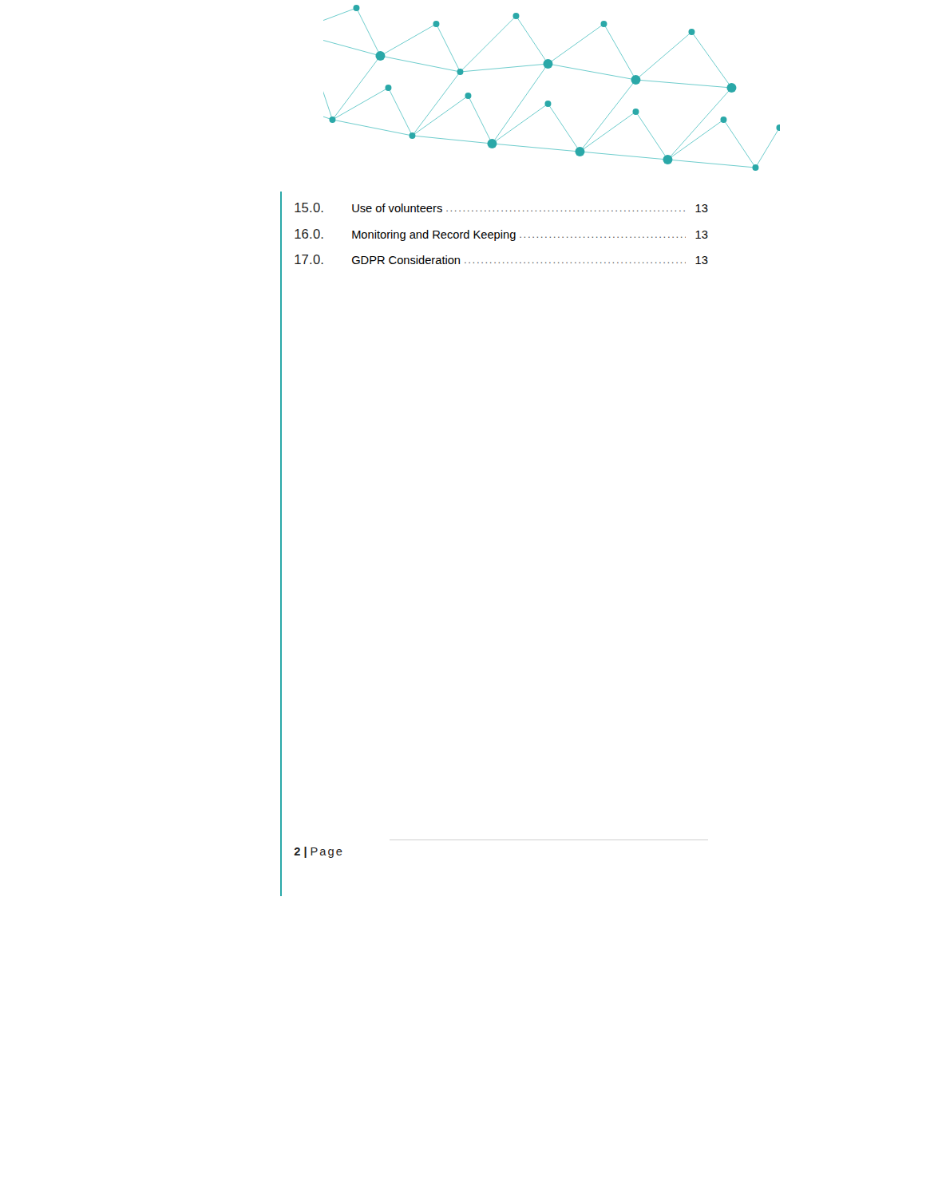15.0. Use of volunteers .......................................................................................................... 13
16.0. Monitoring and Record Keeping ................................................................................. 13
17.0. GDPR Consideration ..................................................................................................... 13
2 | Page